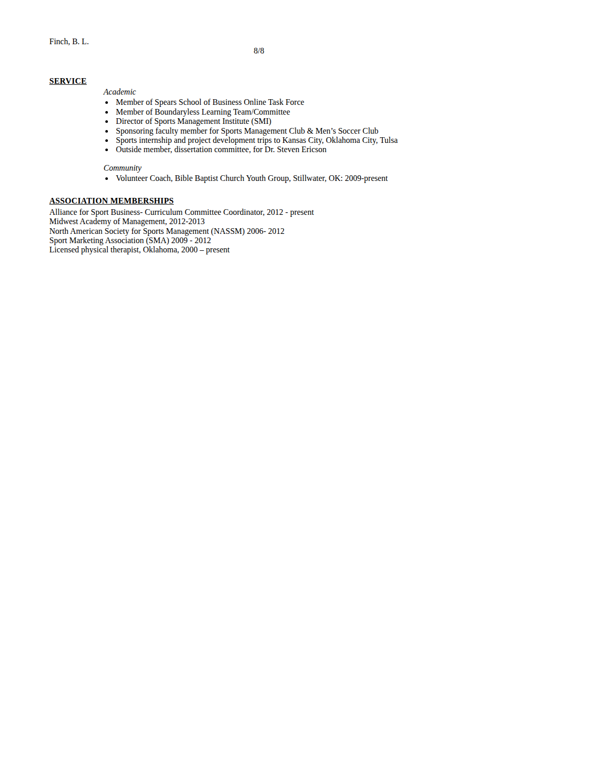Finch, B. L.
8/8
SERVICE
Academic
Member of Spears School of Business Online Task Force
Member of Boundaryless Learning Team/Committee
Director of Sports Management Institute (SMI)
Sponsoring faculty member for Sports Management Club & Men’s Soccer Club
Sports internship and project development trips to Kansas City, Oklahoma City, Tulsa
Outside member, dissertation committee, for Dr. Steven Ericson
Community
Volunteer Coach, Bible Baptist Church Youth Group, Stillwater, OK: 2009-present
ASSOCIATION MEMBERSHIPS
Alliance for Sport Business- Curriculum Committee Coordinator, 2012 - present
Midwest Academy of Management, 2012-2013
North American Society for Sports Management (NASSM) 2006- 2012
Sport Marketing Association (SMA) 2009 - 2012
Licensed physical therapist, Oklahoma, 2000 – present